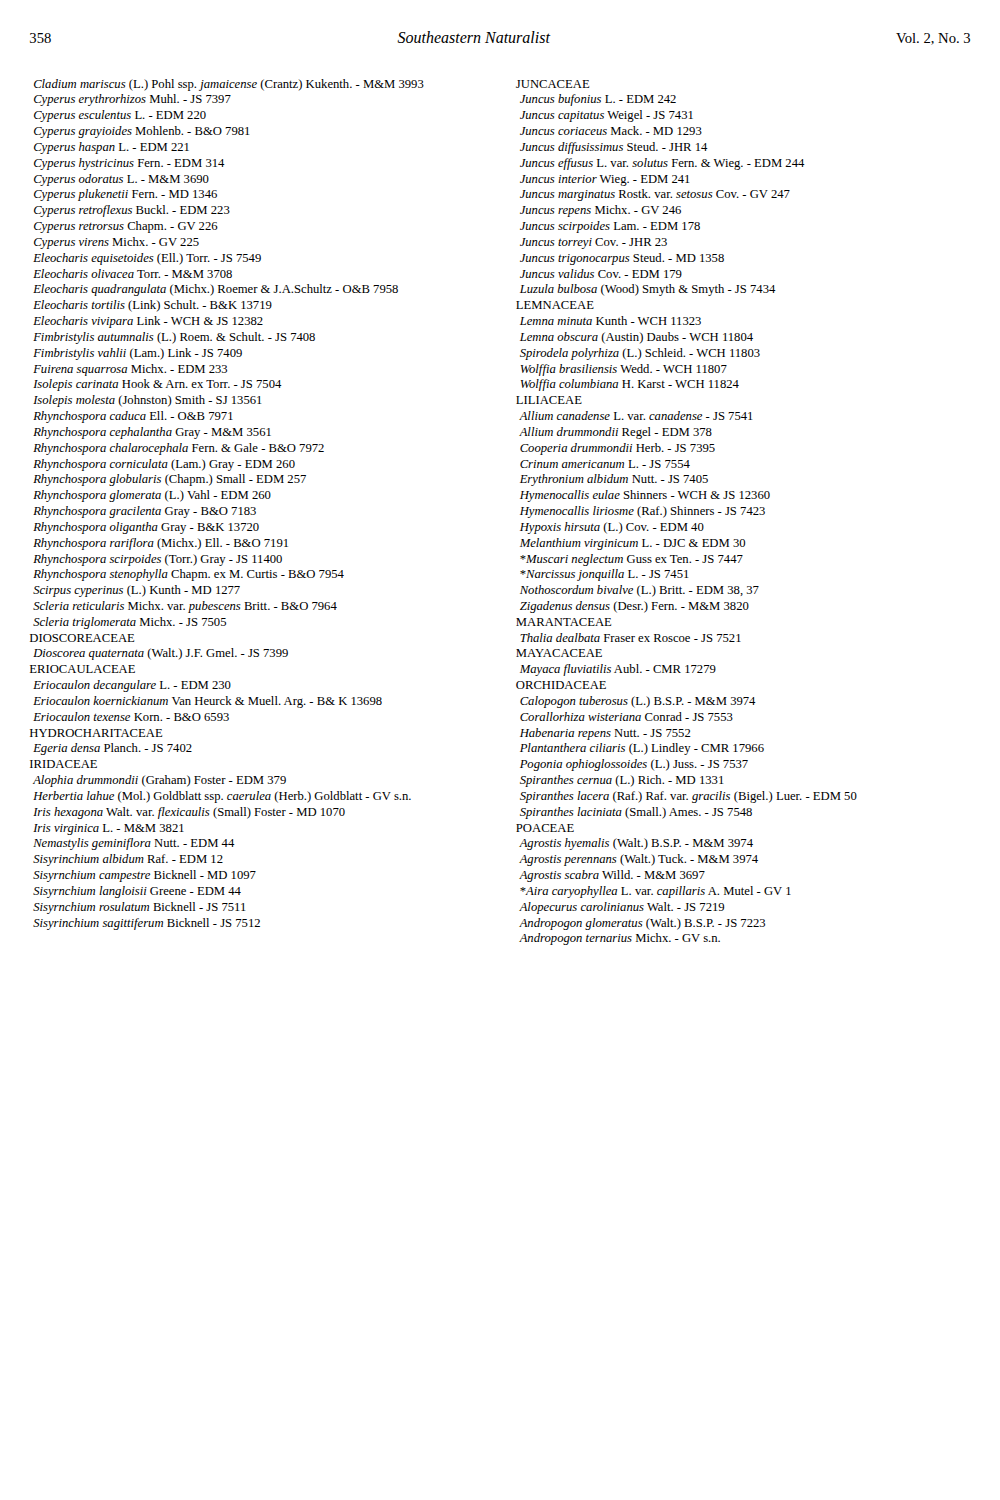358 Southeastern Naturalist Vol. 2, No. 3
Cladium mariscus (L.) Pohl ssp. jamaicense (Crantz) Kukenth. - M&M 3993
Cyperus erythrorhizos Muhl. - JS 7397
Cyperus esculentus L. - EDM 220
Cyperus grayioides Mohlenb. - B&O 7981
Cyperus haspan L. - EDM 221
Cyperus hystricinus Fern. - EDM 314
Cyperus odoratus L. - M&M 3690
Cyperus plukenetii Fern. - MD 1346
Cyperus retroflexus Buckl. - EDM 223
Cyperus retrorsus Chapm. - GV 226
Cyperus virens Michx. - GV 225
Eleocharis equisetoides (Ell.) Torr. - JS 7549
Eleocharis olivacea Torr. - M&M 3708
Eleocharis quadrangulata (Michx.) Roemer & J.A.Schultz - O&B 7958
Eleocharis tortilis (Link) Schult. - B&K 13719
Eleocharis vivipara Link - WCH & JS 12382
Fimbristylis autumnalis (L.) Roem. & Schult. - JS 7408
Fimbristylis vahlii (Lam.) Link - JS 7409
Fuirena squarrosa Michx. - EDM 233
Isolepis carinata Hook & Arn. ex Torr. - JS 7504
Isolepis molesta (Johnston) Smith - SJ 13561
Rhynchospora caduca Ell. - O&B 7971
Rhynchospora cephalantha Gray - M&M 3561
Rhynchospora chalarocephala Fern. & Gale - B&O 7972
Rhynchospora corniculata (Lam.) Gray - EDM 260
Rhynchospora globularis (Chapm.) Small - EDM 257
Rhynchospora glomerata (L.) Vahl - EDM 260
Rhynchospora gracilenta Gray - B&O 7183
Rhynchospora oligantha Gray - B&K 13720
Rhynchospora rariflora (Michx.) Ell. - B&O 7191
Rhynchospora scirpoides (Torr.) Gray - JS 11400
Rhynchospora stenophylla Chapm. ex M. Curtis - B&O 7954
Scirpus cyperinus (L.) Kunth - MD 1277
Scleria reticularis Michx. var. pubescens Britt. - B&O 7964
Scleria triglomerata Michx. - JS 7505
DIOSCOREACEAE
Dioscorea quaternata (Walt.) J.F. Gmel. - JS 7399
ERIOCAULACEAE
Eriocaulon decangulare L. - EDM 230
Eriocaulon koernickianum Van Heurck & Muell. Arg. - B& K 13698
Eriocaulon texense Korn. - B&O 6593
HYDROCHARITACEAE
Egeria densa Planch. - JS 7402
IRIDACEAE
Alophia drummondii (Graham) Foster - EDM 379
Herbertia lahue (Mol.) Goldblatt ssp. caerulea (Herb.) Goldblatt - GV s.n.
Iris hexagona Walt. var. flexicaulis (Small) Foster - MD 1070
Iris virginica L. - M&M 3821
Nemastylis geminiflora Nutt. - EDM 44
Sisyrinchium albidum Raf. - EDM 12
Sisyrnchium campestre Bicknell - MD 1097
Sisyrnchium langloisii Greene - EDM 44
Sisyrnchium rosulatum Bicknell - JS 7511
Sisyrinchium sagittiferum Bicknell - JS 7512
JUNCACEAE
Juncus bufonius L. - EDM 242
Juncus capitatus Weigel - JS 7431
Juncus coriaceus Mack. - MD 1293
Juncus diffusissimus Steud. - JHR 14
Juncus effusus L. var. solutus Fern. & Wieg. - EDM 244
Juncus interior Wieg. - EDM 241
Juncus marginatus Rostk. var. setosus Cov. - GV 247
Juncus repens Michx. - GV 246
Juncus scirpoides Lam. - EDM 178
Juncus torreyi Cov. - JHR 23
Juncus trigonocarpus Steud. - MD 1358
Juncus validus Cov. - EDM 179
Luzula bulbosa (Wood) Smyth & Smyth - JS 7434
LEMNACEAE
Lemna minuta Kunth - WCH 11323
Lemna obscura (Austin) Daubs - WCH 11804
Spirodela polyrhiza (L.) Schleid. - WCH 11803
Wolffia brasiliensis Wedd. - WCH 11807
Wolffia columbiana H. Karst - WCH 11824
LILIACEAE
Allium canadense L. var. canadense - JS 7541
Allium drummondii Regel - EDM 378
Cooperia drummondii Herb. - JS 7395
Crinum americanum L. - JS 7554
Erythronium albidum Nutt. - JS 7405
Hymenocallis eulae Shinners - WCH & JS 12360
Hymenocallis liriosme (Raf.) Shinners - JS 7423
Hypoxis hirsuta (L.) Cov. - EDM 40
Melanthium virginicum L. - DJC & EDM 30
*Muscari neglectum Guss ex Ten. - JS 7447
*Narcissus jonquilla L. - JS 7451
Nothoscordum bivalve (L.) Britt. - EDM 38, 37
Zigadenus densus (Desr.) Fern. - M&M 3820
MARANTACEAE
Thalia dealbata Fraser ex Roscoe - JS 7521
MAYACACEAE
Mayaca fluviatilis Aubl. - CMR 17279
ORCHIDACEAE
Calopogon tuberosus (L.) B.S.P. - M&M 3974
Corallorhiza wisteriana Conrad - JS 7553
Habenaria repens Nutt. - JS 7552
Plantanthera ciliaris (L.) Lindley - CMR 17966
Pogonia ophioglossoides (L.) Juss. - JS 7537
Spiranthes cernua (L.) Rich. - MD 1331
Spiranthes lacera (Raf.) Raf. var. gracilis (Bigel.) Luer. - EDM 50
Spiranthes laciniata (Small.) Ames. - JS 7548
POACEAE
Agrostis hyemalis (Walt.) B.S.P. - M&M 3974
Agrostis perennans (Walt.) Tuck. - M&M 3974
Agrostis scabra Willd. - M&M 3697
*Aira caryophyllea L. var. capillaris A. Mutel - GV 1
Alopecurus carolinianus Walt. - JS 7219
Andropogon glomeratus (Walt.) B.S.P. - JS 7223
Andropogon ternarius Michx. - GV s.n.